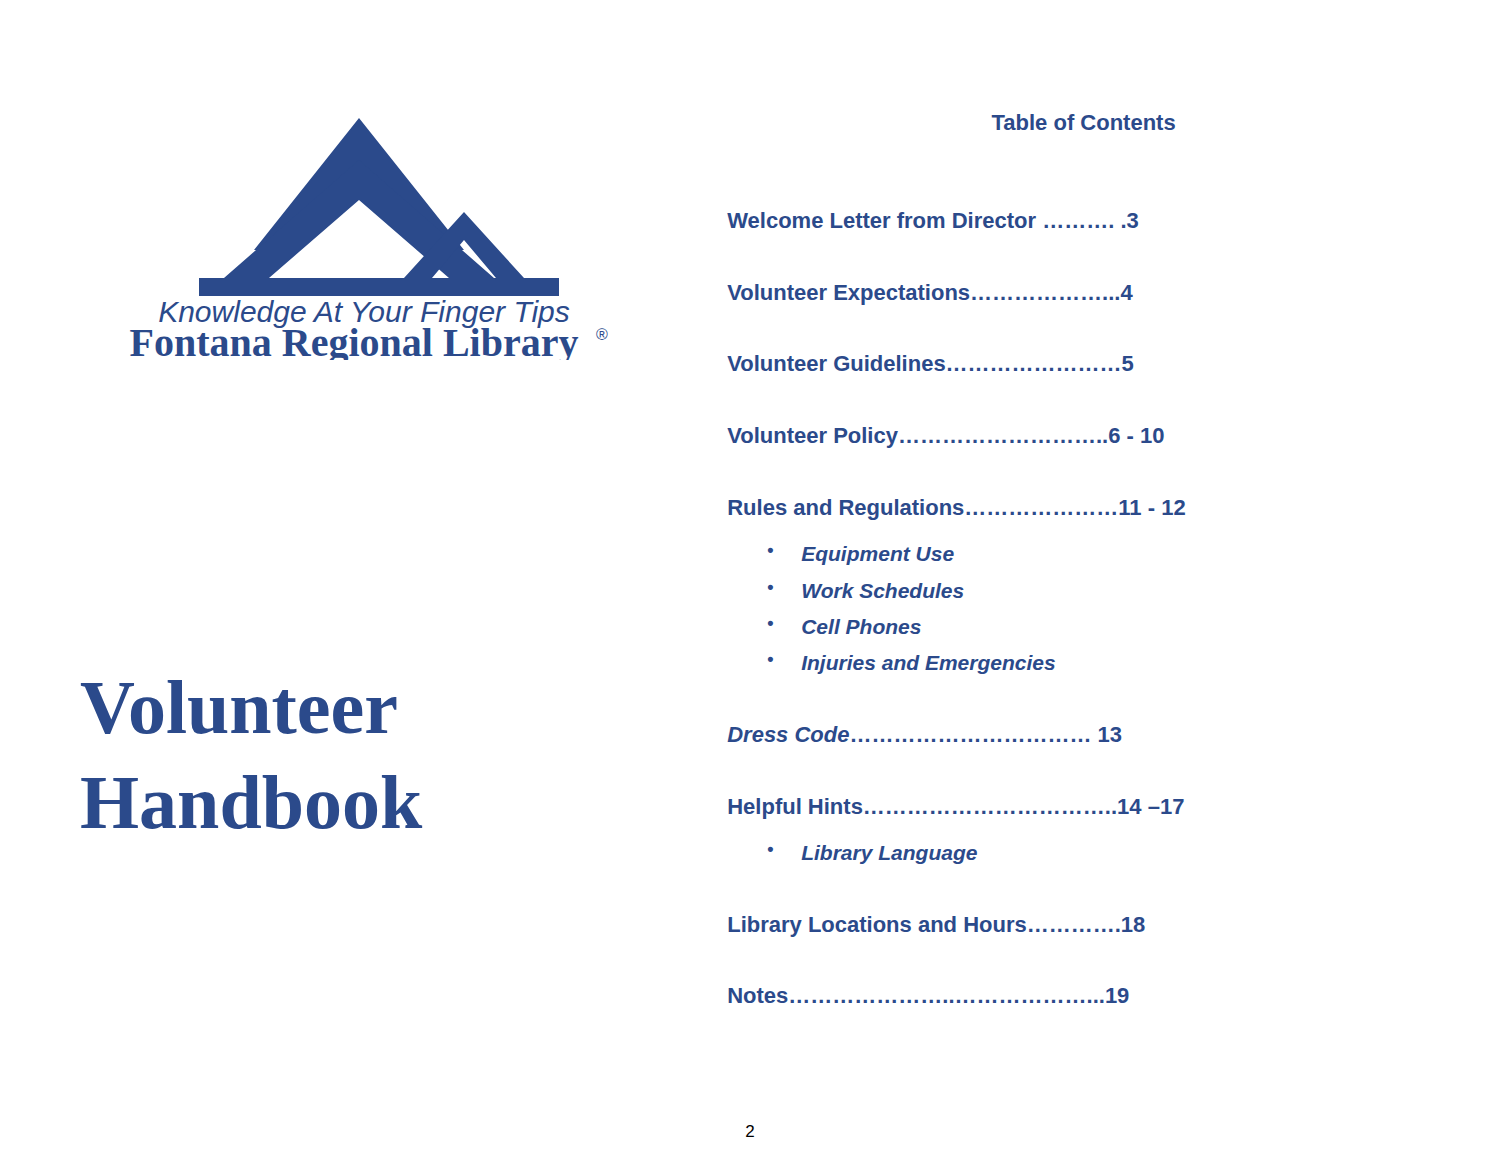Knowledge At Your Finger Tips Fontana Regional Library ®
Volunteer
Handbook
Table of Contents
Welcome Letter from Director ………. .3
Volunteer Expectations………………...4
Volunteer Guidelines……………………5
Volunteer Policy………………………..6 - 10
Rules and Regulations…………………11 - 12
Equipment Use
Work Schedules
Cell Phones
Injuries and Emergencies
Dress Code…………………………… 13
Helpful Hints……………………………..14 –17
Library Language
Library Locations and Hours………….18
Notes…………………..………………...19
2